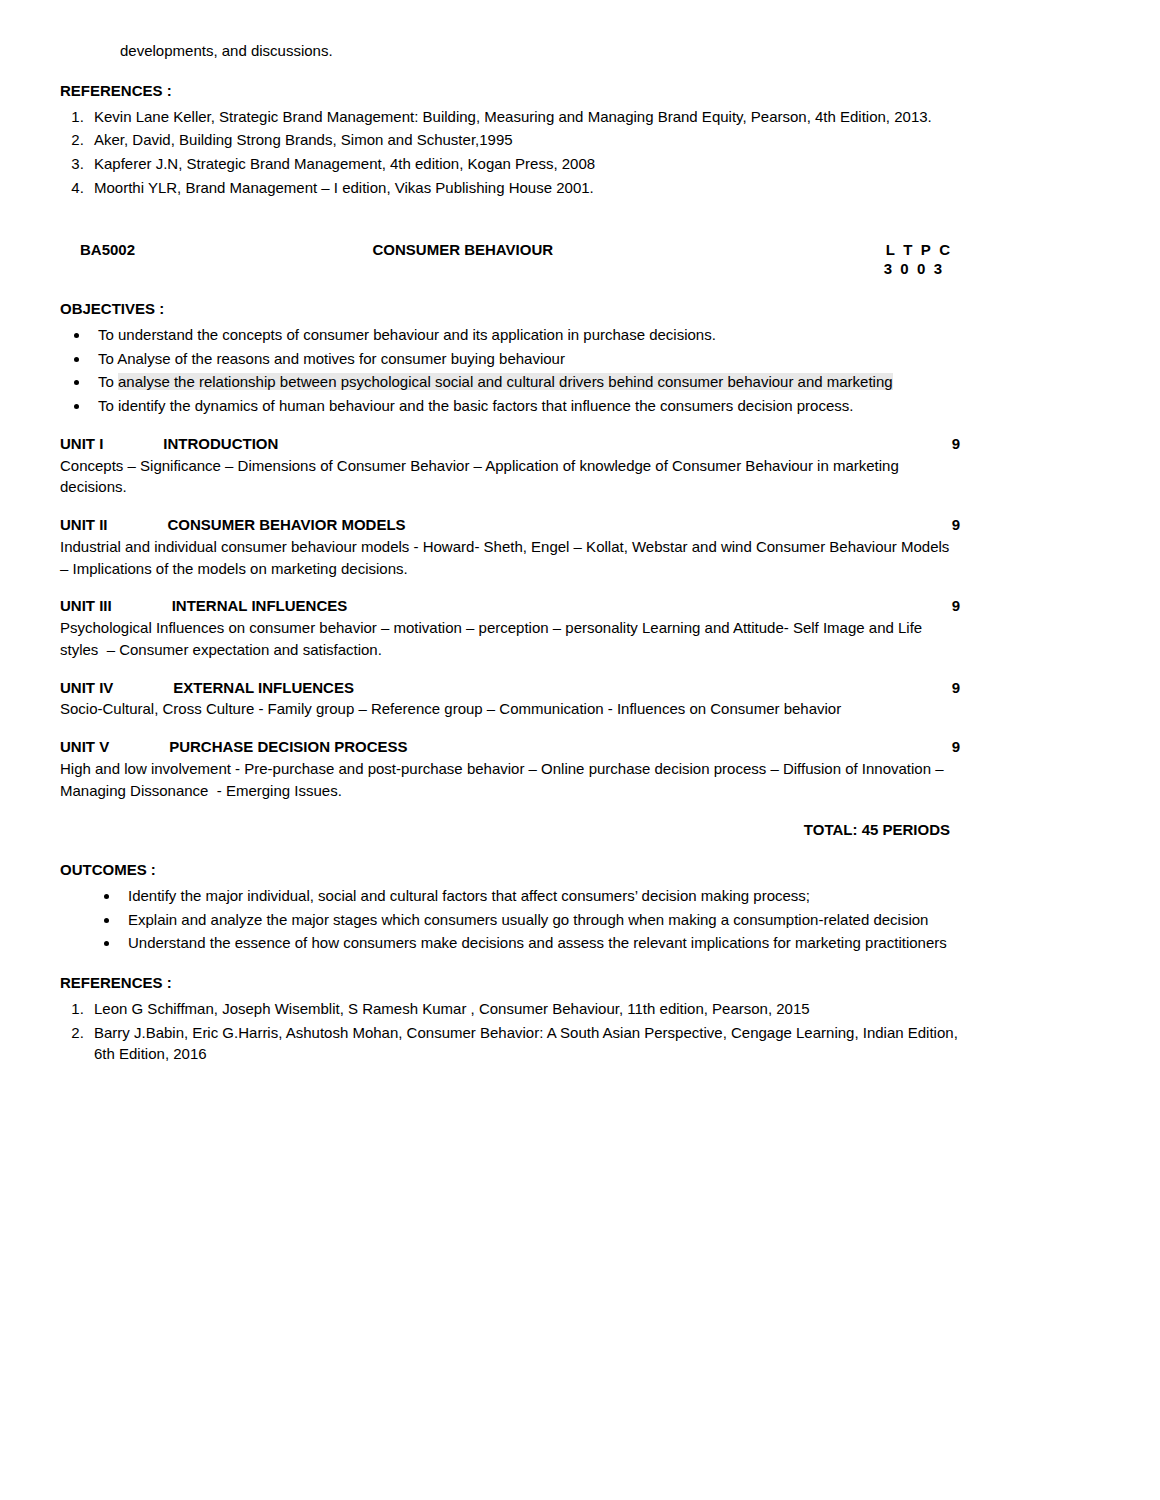developments, and discussions.
REFERENCES :
Kevin Lane Keller, Strategic Brand Management: Building, Measuring and Managing Brand Equity, Pearson, 4th Edition, 2013.
Aker, David, Building Strong Brands, Simon and Schuster,1995
Kapferer J.N, Strategic Brand Management, 4th edition, Kogan Press, 2008
Moorthi YLR, Brand Management – I edition, Vikas Publishing House 2001.
BA5002
CONSUMER BEHAVIOUR
L T P C
3 0 0 3
OBJECTIVES :
To understand the concepts of consumer behaviour and its application in purchase decisions.
To Analyse of the reasons and motives for consumer buying behaviour
To analyse the relationship between psychological social and cultural drivers behind consumer behaviour and marketing
To identify the dynamics of human behaviour and the basic factors that influence the consumers decision process.
UNIT IINTRODUCTION 9
Concepts – Significance – Dimensions of Consumer Behavior – Application of knowledge of Consumer Behaviour in marketing decisions.
UNIT IICONSUMER BEHAVIOR MODELS 9
Industrial and individual consumer behaviour models - Howard- Sheth, Engel – Kollat, Webstar and wind Consumer Behaviour Models – Implications of the models on marketing decisions.
UNIT IIIINTERNAL INFLUENCES 9
Psychological Influences on consumer behavior – motivation – perception – personality Learning and Attitude- Self Image and Life styles – Consumer expectation and satisfaction.
UNIT IVEXTERNAL INFLUENCES 9
Socio-Cultural, Cross Culture - Family group – Reference group – Communication - Influences on Consumer behavior
UNIT VPURCHASE DECISION PROCESS 9
High and low involvement - Pre-purchase and post-purchase behavior – Online purchase decision process – Diffusion of Innovation – Managing Dissonance - Emerging Issues.
TOTAL: 45 PERIODS
OUTCOMES :
Identify the major individual, social and cultural factors that affect consumers’ decision making process;
Explain and analyze the major stages which consumers usually go through when making a consumption-related decision
Understand the essence of how consumers make decisions and assess the relevant implications for marketing practitioners
REFERENCES :
Leon G Schiffman, Joseph Wisemblit, S Ramesh Kumar , Consumer Behaviour, 11th edition, Pearson, 2015
Barry J.Babin, Eric G.Harris, Ashutosh Mohan, Consumer Behavior: A South Asian Perspective, Cengage Learning, Indian Edition, 6th Edition, 2016